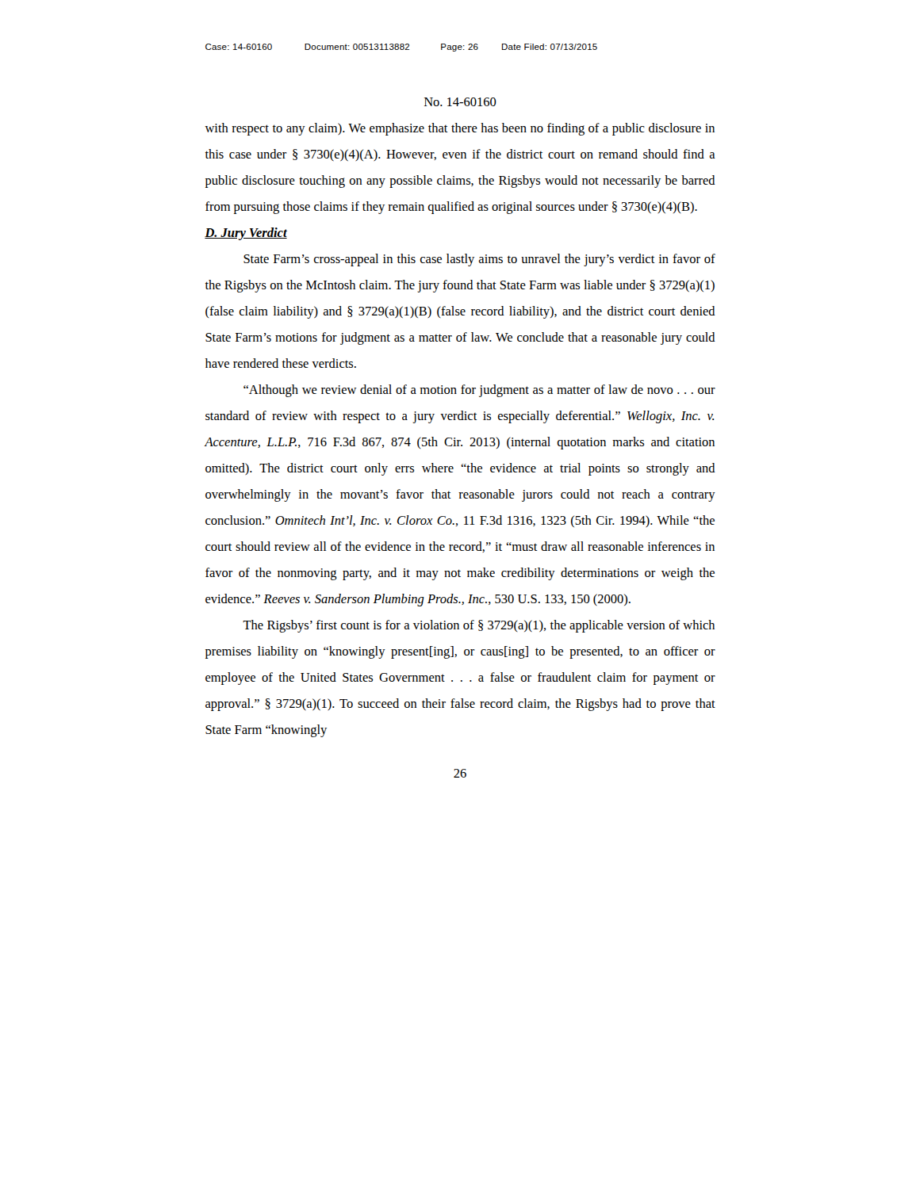Case: 14-60160 Document: 00513113882 Page: 26 Date Filed: 07/13/2015
No. 14-60160
with respect to any claim). We emphasize that there has been no finding of a public disclosure in this case under § 3730(e)(4)(A). However, even if the district court on remand should find a public disclosure touching on any possible claims, the Rigsbys would not necessarily be barred from pursuing those claims if they remain qualified as original sources under § 3730(e)(4)(B).
D. Jury Verdict
State Farm’s cross-appeal in this case lastly aims to unravel the jury’s verdict in favor of the Rigsbys on the McIntosh claim. The jury found that State Farm was liable under § 3729(a)(1) (false claim liability) and § 3729(a)(1)(B) (false record liability), and the district court denied State Farm’s motions for judgment as a matter of law. We conclude that a reasonable jury could have rendered these verdicts.
“Although we review denial of a motion for judgment as a matter of law de novo . . . our standard of review with respect to a jury verdict is especially deferential.” Wellogix, Inc. v. Accenture, L.L.P., 716 F.3d 867, 874 (5th Cir. 2013) (internal quotation marks and citation omitted). The district court only errs where “the evidence at trial points so strongly and overwhelmingly in the movant’s favor that reasonable jurors could not reach a contrary conclusion.” Omnitech Int’l, Inc. v. Clorox Co., 11 F.3d 1316, 1323 (5th Cir. 1994). While “the court should review all of the evidence in the record,” it “must draw all reasonable inferences in favor of the nonmoving party, and it may not make credibility determinations or weigh the evidence.” Reeves v. Sanderson Plumbing Prods., Inc., 530 U.S. 133, 150 (2000).
The Rigsbys’ first count is for a violation of § 3729(a)(1), the applicable version of which premises liability on “knowingly present[ing], or caus[ing] to be presented, to an officer or employee of the United States Government . . . a false or fraudulent claim for payment or approval.” § 3729(a)(1). To succeed on their false record claim, the Rigsbys had to prove that State Farm “knowingly
26